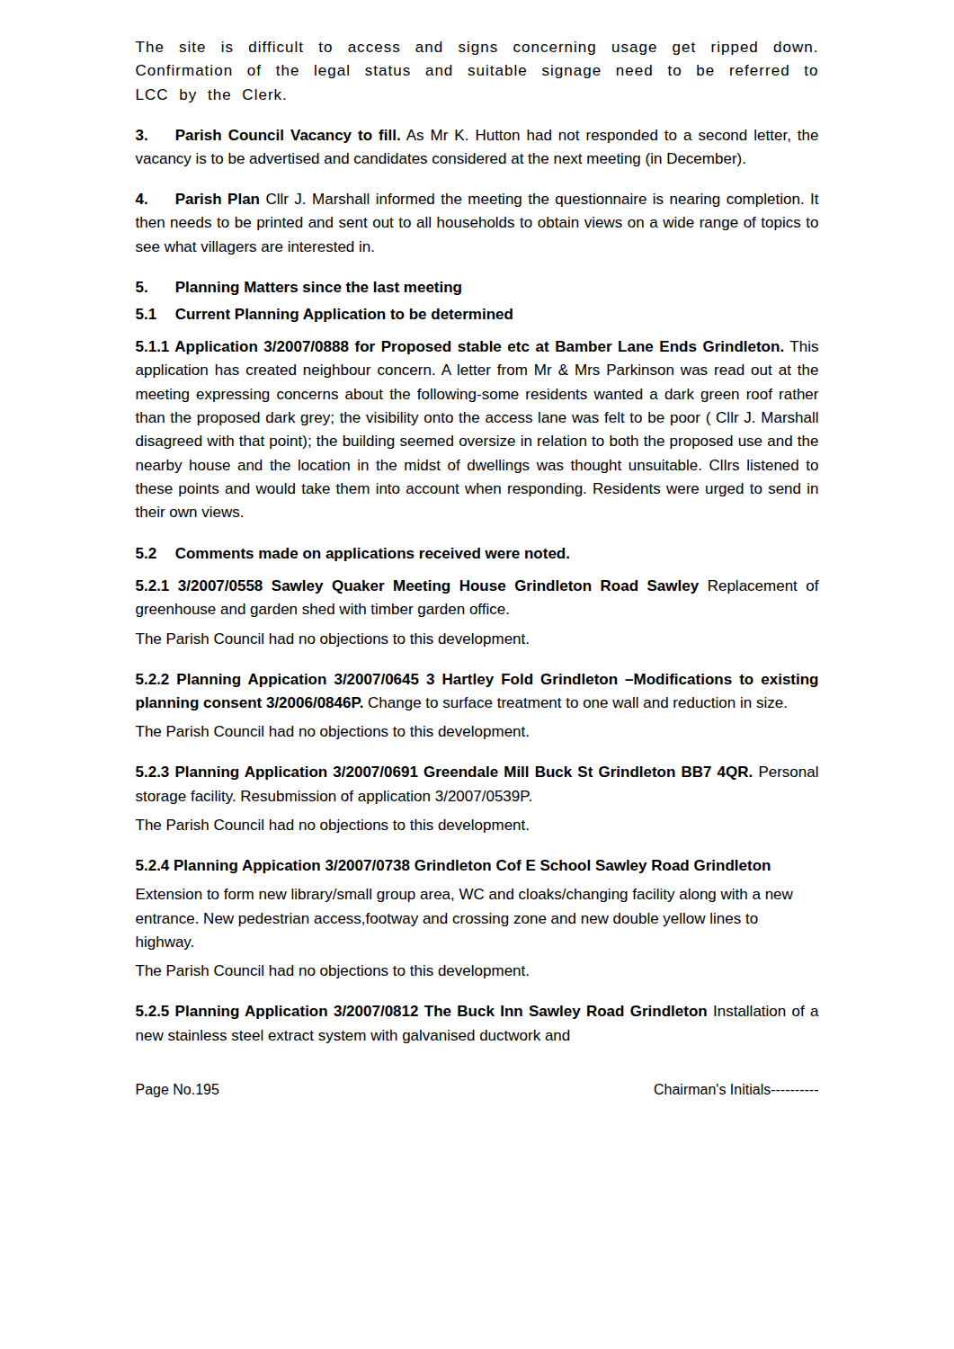The site is difficult to access and signs concerning usage get ripped down. Confirmation of the legal status and suitable signage need to be referred to LCC by the Clerk.
3. Parish Council Vacancy to fill. As Mr K. Hutton had not responded to a second letter, the vacancy is to be advertised and candidates considered at the next meeting (in December).
4. Parish Plan Cllr J. Marshall informed the meeting the questionnaire is nearing completion. It then needs to be printed and sent out to all households to obtain views on a wide range of topics to see what villagers are interested in.
5. Planning Matters since the last meeting
5.1 Current Planning Application to be determined
5.1.1 Application 3/2007/0888 for Proposed stable etc at Bamber Lane Ends Grindleton. This application has created neighbour concern. A letter from Mr & Mrs Parkinson was read out at the meeting expressing concerns about the following-some residents wanted a dark green roof rather than the proposed dark grey; the visibility onto the access lane was felt to be poor ( Cllr J. Marshall disagreed with that point); the building seemed oversize in relation to both the proposed use and the nearby house and the location in the midst of dwellings was thought unsuitable. Cllrs listened to these points and would take them into account when responding. Residents were urged to send in their own views.
5.2 Comments made on applications received were noted.
5.2.1 3/2007/0558 Sawley Quaker Meeting House Grindleton Road Sawley Replacement of greenhouse and garden shed with timber garden office.
The Parish Council had no objections to this development.
5.2.2 Planning Appication 3/2007/0645 3 Hartley Fold Grindleton –Modifications to existing planning consent 3/2006/0846P. Change to surface treatment to one wall and reduction in size.
The Parish Council had no objections to this development.
5.2.3 Planning Application 3/2007/0691 Greendale Mill Buck St Grindleton BB7 4QR. Personal storage facility. Resubmission of application 3/2007/0539P.
The Parish Council had no objections to this development.
5.2.4 Planning Appication 3/2007/0738 Grindleton Cof E School Sawley Road Grindleton
Extension to form new library/small group area, WC and cloaks/changing facility along with a new entrance. New pedestrian access,footway and crossing zone and new double yellow lines to highway.
The Parish Council had no objections to this development.
5.2.5 Planning Application 3/2007/0812 The Buck Inn Sawley Road Grindleton Installation of a new stainless steel extract system with galvanised ductwork and
Page No.195 Chairman's Initials----------